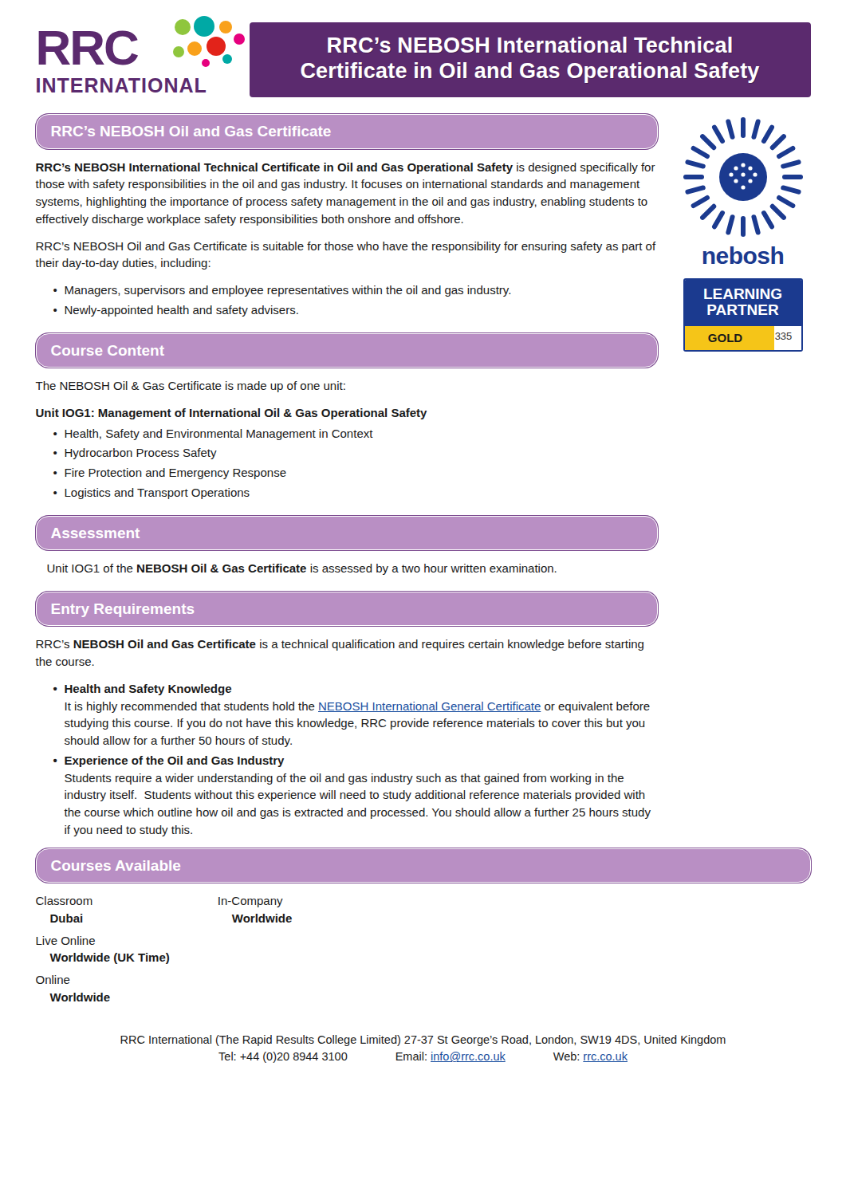RRC INTERNATIONAL
RRC’s NEBOSH International Technical
Certificate in Oil and Gas Operational Safety
RRC’s NEBOSH Oil and Gas Certificate
RRC’s NEBOSH International Technical Certificate in Oil and Gas Operational Safety is designed specifically for those with safety responsibilities in the oil and gas industry. It focuses on international standards and management systems, highlighting the importance of process safety management in the oil and gas industry, enabling students to effectively discharge workplace safety responsibilities both onshore and offshore.
RRC’s NEBOSH Oil and Gas Certificate is suitable for those who have the responsibility for ensuring safety as part of their day-to-day duties, including:
Managers, supervisors and employee representatives within the oil and gas industry.
Newly-appointed health and safety advisers.
Course Content
The NEBOSH Oil & Gas Certificate is made up of one unit:
Unit IOG1: Management of International Oil & Gas Operational Safety
Health, Safety and Environmental Management in Context
Hydrocarbon Process Safety
Fire Protection and Emergency Response
Logistics and Transport Operations
Assessment
Unit IOG1 of the NEBOSH Oil & Gas Certificate is assessed by a two hour written examination.
Entry Requirements
RRC’s NEBOSH Oil and Gas Certificate is a technical qualification and requires certain knowledge before starting the course.
Health and Safety Knowledge
It is highly recommended that students hold the NEBOSH International General Certificate or equivalent before studying this course. If you do not have this knowledge, RRC provide reference materials to cover this but you should allow for a further 50 hours of study.
Experience of the Oil and Gas Industry
Students require a wider understanding of the oil and gas industry such as that gained from working in the industry itself. Students without this experience will need to study additional reference materials provided with the course which outline how oil and gas is extracted and processed. You should allow a further 25 hours study if you need to study this.
nebosh
LEARNING
PARTNER
GOLD
335
Courses Available
Classroom
Dubai
Live Online
Worldwide (UK Time)
Online
Worldwide
In-Company
Worldwide
RRC International (The Rapid Results College Limited) 27-37 St George’s Road, London, SW19 4DS, United Kingdom
Tel: +44 (0)20 8944 3100 Email: info@rrc.co.uk Web: rrc.co.uk